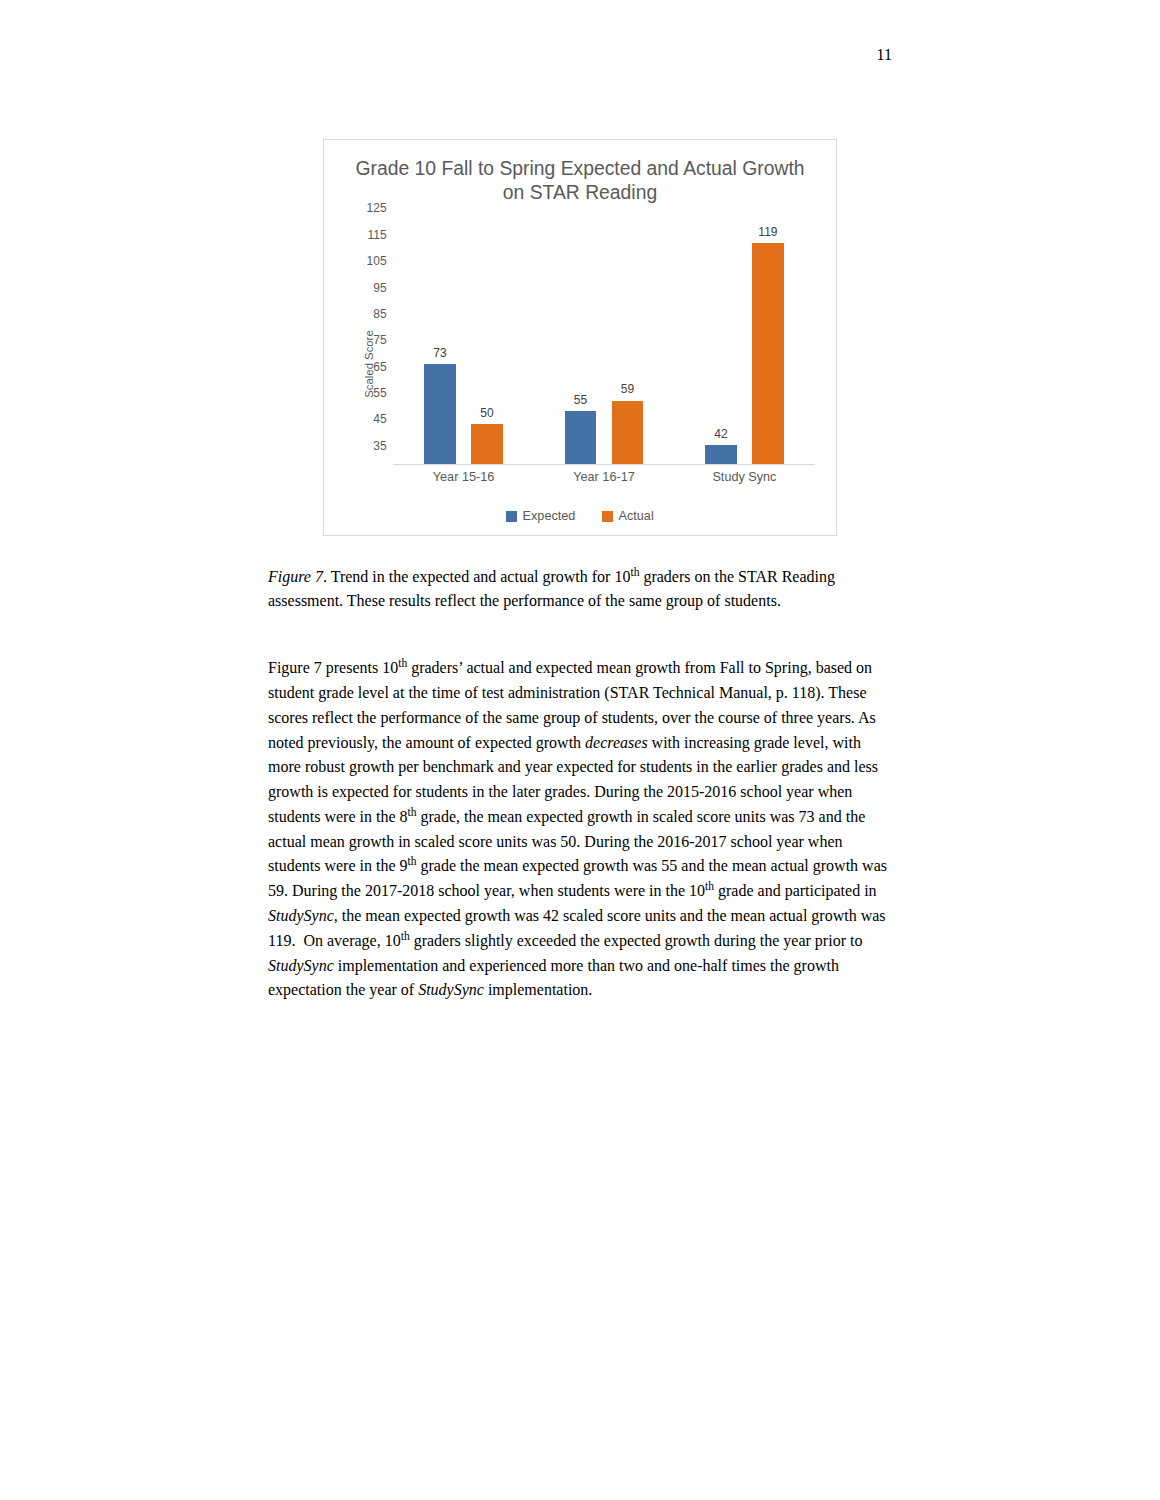11
Grade 10 Fall to Spring Expected and Actual Growth
on STAR Reading
Scaled Score
125
115
105
95
85
75
65
55
45
35
73
50
55
59
42
119
Year 15-16 Year 16-17 Study Sync
Expected
Actual
Figure 7. Trend in the expected and actual growth for 10th graders on the STAR Reading assessment. These results reflect the performance of the same group of students.
Figure 7 presents 10th graders’ actual and expected mean growth from Fall to Spring, based on student grade level at the time of test administration (STAR Technical Manual, p. 118). These scores reflect the performance of the same group of students, over the course of three years. As noted previously, the amount of expected growth decreases with increasing grade level, with more robust growth per benchmark and year expected for students in the earlier grades and less growth is expected for students in the later grades. During the 2015-2016 school year when students were in the 8th grade, the mean expected growth in scaled score units was 73 and the actual mean growth in scaled score units was 50. During the 2016-2017 school year when students were in the 9th grade the mean expected growth was 55 and the mean actual growth was 59. During the 2017-2018 school year, when students were in the 10th grade and participated in StudySync, the mean expected growth was 42 scaled score units and the mean actual growth was 119. On average, 10th graders slightly exceeded the expected growth during the year prior to StudySync implementation and experienced more than two and one-half times the growth expectation the year of StudySync implementation.